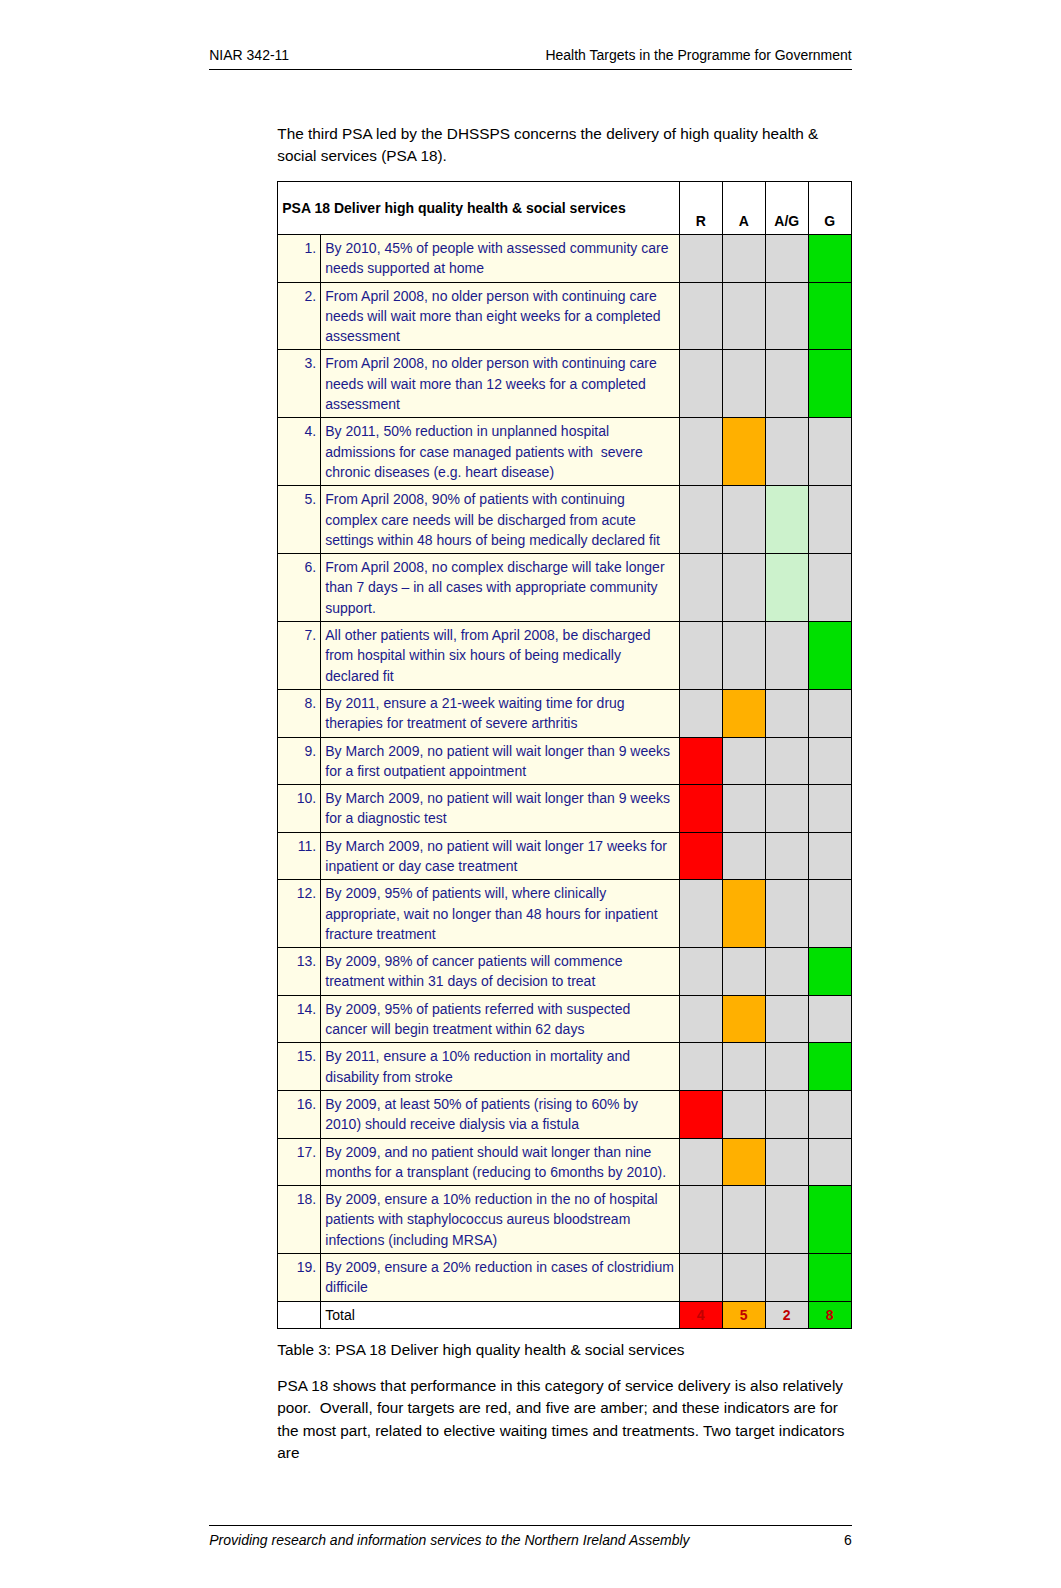NIAR 342-11
Health Targets in the Programme for Government
The third PSA led by the DHSSPS concerns the delivery of high quality health & social services (PSA 18).
| PSA 18 Deliver high quality health & social services | R | A | A/G | G |
| --- | --- | --- | --- | --- |
| 1. | By 2010, 45% of people with assessed community care needs supported at home | | | | |
| 2. | From April 2008, no older person with continuing care needs will wait more than eight weeks for a completed assessment | | | | |
| 3. | From April 2008, no older person with continuing care needs will wait more than 12 weeks for a completed assessment | | | | |
| 4. | By 2011, 50% reduction in unplanned hospital admissions for case managed patients with severe chronic diseases (e.g. heart disease) | | | | |
| 5. | From April 2008, 90% of patients with continuing complex care needs will be discharged from acute settings within 48 hours of being medically declared fit | | | | |
| 6. | From April 2008, no complex discharge will take longer than 7 days – in all cases with appropriate community support. | | | | |
| 7. | All other patients will, from April 2008, be discharged from hospital within six hours of being medically declared fit | | | | |
| 8. | By 2011, ensure a 21-week waiting time for drug therapies for treatment of severe arthritis | | | | |
| 9. | By March 2009, no patient will wait longer than 9 weeks for a first outpatient appointment | | | | |
| 10. | By March 2009, no patient will wait longer than 9 weeks for a diagnostic test | | | | |
| 11. | By March 2009, no patient will wait longer 17 weeks for inpatient or day case treatment | | | | |
| 12. | By 2009, 95% of patients will, where clinically appropriate, wait no longer than 48 hours for inpatient fracture treatment | | | | |
| 13. | By 2009, 98% of cancer patients will commence treatment within 31 days of decision to treat | | | | |
| 14. | By 2009, 95% of patients referred with suspected cancer will begin treatment within 62 days | | | | |
| 15. | By 2011, ensure a 10% reduction in mortality and disability from stroke | | | | |
| 16. | By 2009, at least 50% of patients (rising to 60% by 2010) should receive dialysis via a fistula | | | | |
| 17. | By 2009, and no patient should wait longer than nine months for a transplant (reducing to 6months by 2010). | | | | |
| 18. | By 2009, ensure a 10% reduction in the no of hospital patients with staphylococcus aureus bloodstream infections (including MRSA) | | | | |
| 19. | By 2009, ensure a 20% reduction in cases of clostridium difficile | | | | |
| | Total | 4 | 5 | 2 | 8 |
Table 3: PSA 18 Deliver high quality health & social services
PSA 18 shows that performance in this category of service delivery is also relatively poor. Overall, four targets are red, and five are amber; and these indicators are for the most part, related to elective waiting times and treatments. Two target indicators are
Providing research and information services to the Northern Ireland Assembly
6